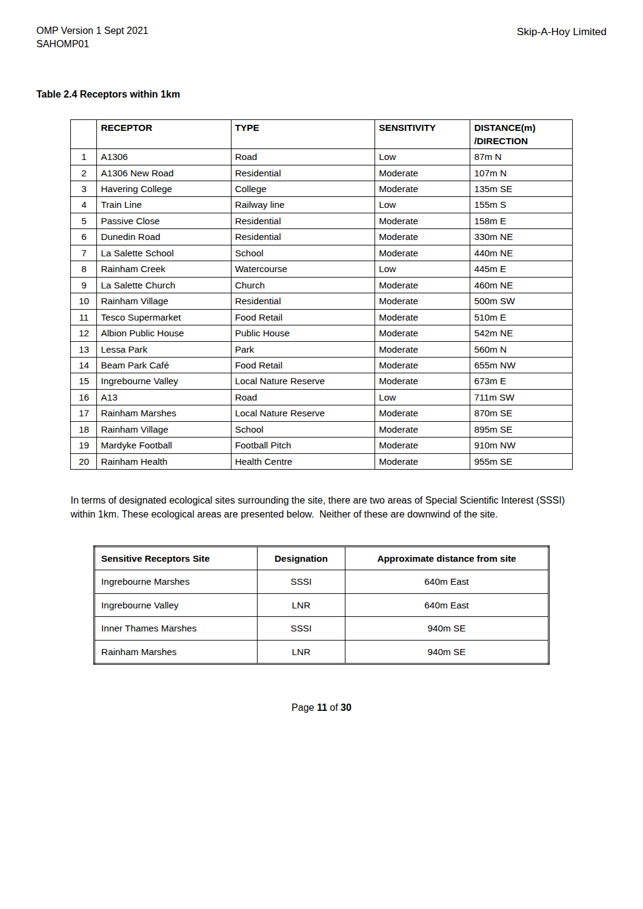OMP Version 1 Sept 2021
SAHOMP01
Skip-A-Hoy Limited
Table 2.4 Receptors within 1km
| | RECEPTOR | TYPE | SENSITIVITY | DISTANCE(m) /DIRECTION |
| --- | --- | --- | --- | --- |
| 1 | A1306 | Road | Low | 87m N |
| 2 | A1306 New Road | Residential | Moderate | 107m N |
| 3 | Havering College | College | Moderate | 135m SE |
| 4 | Train Line | Railway line | Low | 155m S |
| 5 | Passive Close | Residential | Moderate | 158m E |
| 6 | Dunedin Road | Residential | Moderate | 330m NE |
| 7 | La Salette School | School | Moderate | 440m NE |
| 8 | Rainham Creek | Watercourse | Low | 445m E |
| 9 | La Salette Church | Church | Moderate | 460m NE |
| 10 | Rainham Village | Residential | Moderate | 500m SW |
| 11 | Tesco Supermarket | Food Retail | Moderate | 510m E |
| 12 | Albion Public House | Public House | Moderate | 542m NE |
| 13 | Lessa Park | Park | Moderate | 560m N |
| 14 | Beam Park Café | Food Retail | Moderate | 655m NW |
| 15 | Ingrebourne Valley | Local Nature Reserve | Moderate | 673m E |
| 16 | A13 | Road | Low | 711m SW |
| 17 | Rainham Marshes | Local Nature Reserve | Moderate | 870m SE |
| 18 | Rainham Village | School | Moderate | 895m SE |
| 19 | Mardyke Football | Football Pitch | Moderate | 910m NW |
| 20 | Rainham Health | Health Centre | Moderate | 955m SE |
In terms of designated ecological sites surrounding the site, there are two areas of Special Scientific Interest (SSSI) within 1km. These ecological areas are presented below. Neither of these are downwind of the site.
| Sensitive Receptors Site | Designation | Approximate distance from site |
| --- | --- | --- |
| Ingrebourne Marshes | SSSI | 640m East |
| Ingrebourne Valley | LNR | 640m East |
| Inner Thames Marshes | SSSI | 940m SE |
| Rainham Marshes | LNR | 940m SE |
Page 11 of 30